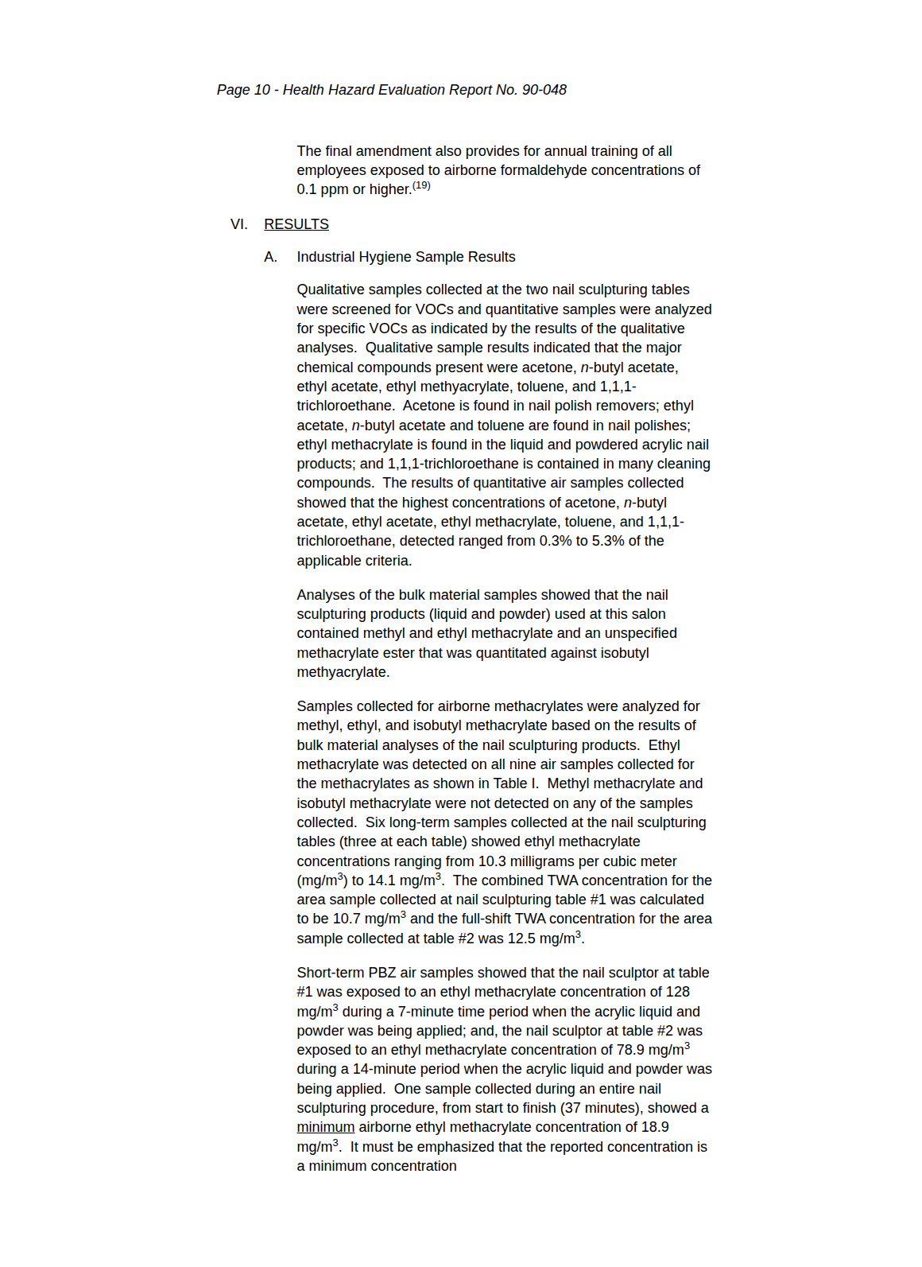Page 10 - Health Hazard Evaluation Report No. 90-048
The final amendment also provides for annual training of all employees exposed to airborne formaldehyde concentrations of 0.1 ppm or higher.(19)
VI. RESULTS
A. Industrial Hygiene Sample Results
Qualitative samples collected at the two nail sculpturing tables were screened for VOCs and quantitative samples were analyzed for specific VOCs as indicated by the results of the qualitative analyses. Qualitative sample results indicated that the major chemical compounds present were acetone, n-butyl acetate, ethyl acetate, ethyl methyacrylate, toluene, and 1,1,1-trichloroethane. Acetone is found in nail polish removers; ethyl acetate, n-butyl acetate and toluene are found in nail polishes; ethyl methacrylate is found in the liquid and powdered acrylic nail products; and 1,1,1-trichloroethane is contained in many cleaning compounds. The results of quantitative air samples collected showed that the highest concentrations of acetone, n-butyl acetate, ethyl acetate, ethyl methacrylate, toluene, and 1,1,1-trichloroethane, detected ranged from 0.3% to 5.3% of the applicable criteria.
Analyses of the bulk material samples showed that the nail sculpturing products (liquid and powder) used at this salon contained methyl and ethyl methacrylate and an unspecified methacrylate ester that was quantitated against isobutyl methyacrylate.
Samples collected for airborne methacrylates were analyzed for methyl, ethyl, and isobutyl methacrylate based on the results of bulk material analyses of the nail sculpturing products. Ethyl methacrylate was detected on all nine air samples collected for the methacrylates as shown in Table I. Methyl methacrylate and isobutyl methacrylate were not detected on any of the samples collected. Six long-term samples collected at the nail sculpturing tables (three at each table) showed ethyl methacrylate concentrations ranging from 10.3 milligrams per cubic meter (mg/m3) to 14.1 mg/m3. The combined TWA concentration for the area sample collected at nail sculpturing table #1 was calculated to be 10.7 mg/m3 and the full-shift TWA concentration for the area sample collected at table #2 was 12.5 mg/m3.
Short-term PBZ air samples showed that the nail sculptor at table #1 was exposed to an ethyl methacrylate concentration of 128 mg/m3 during a 7-minute time period when the acrylic liquid and powder was being applied; and, the nail sculptor at table #2 was exposed to an ethyl methacrylate concentration of 78.9 mg/m3 during a 14-minute period when the acrylic liquid and powder was being applied. One sample collected during an entire nail sculpturing procedure, from start to finish (37 minutes), showed a minimum airborne ethyl methacrylate concentration of 18.9 mg/m3. It must be emphasized that the reported concentration is a minimum concentration